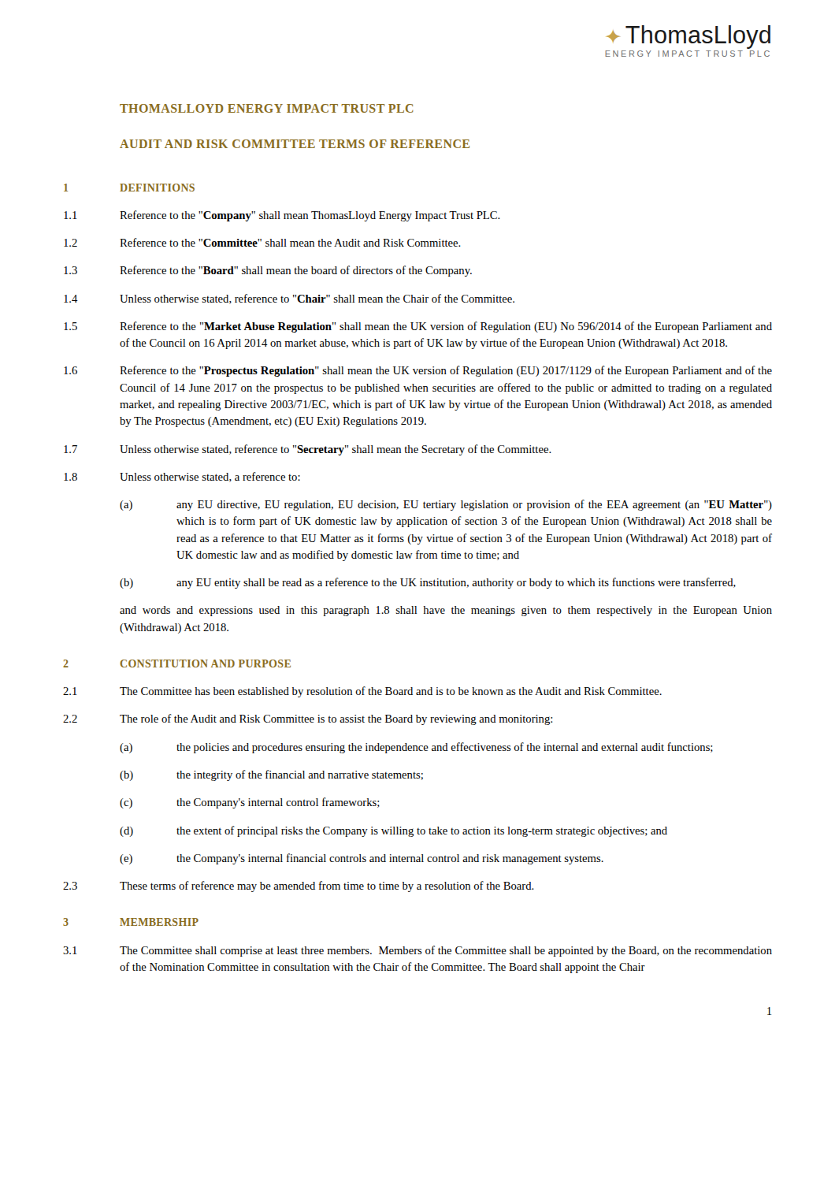✦ThomasLloyd
ENERGY IMPACT TRUST PLC
THOMASLLOYD ENERGY IMPACT TRUST PLC
AUDIT AND RISK COMMITTEE TERMS OF REFERENCE
1 DEFINITIONS
1.1
Reference to the "Company" shall mean ThomasLloyd Energy Impact Trust PLC.
1.2
Reference to the "Committee" shall mean the Audit and Risk Committee.
1.3
Reference to the "Board" shall mean the board of directors of the Company.
1.4
Unless otherwise stated, reference to "Chair" shall mean the Chair of the Committee.
1.5
Reference to the "Market Abuse Regulation" shall mean the UK version of Regulation (EU) No 596/2014 of the European Parliament and of the Council on 16 April 2014 on market abuse, which is part of UK law by virtue of the European Union (Withdrawal) Act 2018.
1.6
Reference to the "Prospectus Regulation" shall mean the UK version of Regulation (EU) 2017/1129 of the European Parliament and of the Council of 14 June 2017 on the prospectus to be published when securities are offered to the public or admitted to trading on a regulated market, and repealing Directive 2003/71/EC, which is part of UK law by virtue of the European Union (Withdrawal) Act 2018, as amended by The Prospectus (Amendment, etc) (EU Exit) Regulations 2019.
1.7
Unless otherwise stated, reference to "Secretary" shall mean the Secretary of the Committee.
1.8
Unless otherwise stated, a reference to:
(a)
any EU directive, EU regulation, EU decision, EU tertiary legislation or provision of the EEA agreement (an "EU Matter") which is to form part of UK domestic law by application of section 3 of the European Union (Withdrawal) Act 2018 shall be read as a reference to that EU Matter as it forms (by virtue of section 3 of the European Union (Withdrawal) Act 2018) part of UK domestic law and as modified by domestic law from time to time; and
(b)
any EU entity shall be read as a reference to the UK institution, authority or body to which its functions were transferred,
and words and expressions used in this paragraph 1.8 shall have the meanings given to them respectively in the European Union (Withdrawal) Act 2018.
2 CONSTITUTION AND PURPOSE
2.1
The Committee has been established by resolution of the Board and is to be known as the Audit and Risk Committee.
2.2
The role of the Audit and Risk Committee is to assist the Board by reviewing and monitoring:
(a)
the policies and procedures ensuring the independence and effectiveness of the internal and external audit functions;
(b)
the integrity of the financial and narrative statements;
(c)
the Company's internal control frameworks;
(d)
the extent of principal risks the Company is willing to take to action its long-term strategic objectives; and
(e)
the Company's internal financial controls and internal control and risk management systems.
2.3
These terms of reference may be amended from time to time by a resolution of the Board.
3 MEMBERSHIP
3.1
The Committee shall comprise at least three members. Members of the Committee shall be appointed by the Board, on the recommendation of the Nomination Committee in consultation with the Chair of the Committee. The Board shall appoint the Chair
1